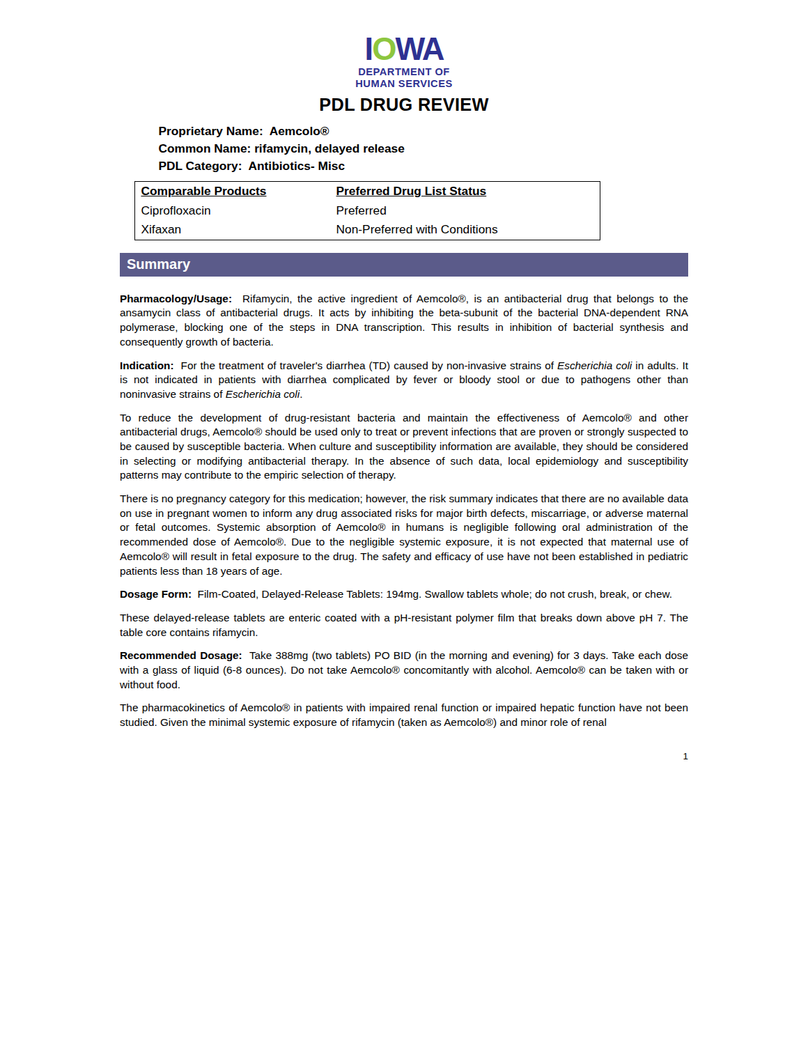IOWA
DEPARTMENT OF
HUMAN SERVICES
PDL DRUG REVIEW
Proprietary Name: Aemcolo®
Common Name: rifamycin, delayed release
PDL Category: Antibiotics- Misc
| Comparable Products | Preferred Drug List Status |
| Ciprofloxacin | Preferred |
| Xifaxan | Non-Preferred with Conditions |
Summary
Pharmacology/Usage: Rifamycin, the active ingredient of Aemcolo®, is an antibacterial drug that belongs to the ansamycin class of antibacterial drugs. It acts by inhibiting the beta-subunit of the bacterial DNA-dependent RNA polymerase, blocking one of the steps in DNA transcription. This results in inhibition of bacterial synthesis and consequently growth of bacteria.
Indication: For the treatment of traveler's diarrhea (TD) caused by non-invasive strains of Escherichia coli in adults. It is not indicated in patients with diarrhea complicated by fever or bloody stool or due to pathogens other than noninvasive strains of Escherichia coli.
To reduce the development of drug-resistant bacteria and maintain the effectiveness of Aemcolo® and other antibacterial drugs, Aemcolo® should be used only to treat or prevent infections that are proven or strongly suspected to be caused by susceptible bacteria. When culture and susceptibility information are available, they should be considered in selecting or modifying antibacterial therapy. In the absence of such data, local epidemiology and susceptibility patterns may contribute to the empiric selection of therapy.
There is no pregnancy category for this medication; however, the risk summary indicates that there are no available data on use in pregnant women to inform any drug associated risks for major birth defects, miscarriage, or adverse maternal or fetal outcomes. Systemic absorption of Aemcolo® in humans is negligible following oral administration of the recommended dose of Aemcolo®. Due to the negligible systemic exposure, it is not expected that maternal use of Aemcolo® will result in fetal exposure to the drug. The safety and efficacy of use have not been established in pediatric patients less than 18 years of age.
Dosage Form: Film-Coated, Delayed-Release Tablets: 194mg. Swallow tablets whole; do not crush, break, or chew.
These delayed-release tablets are enteric coated with a pH-resistant polymer film that breaks down above pH 7. The table core contains rifamycin.
Recommended Dosage: Take 388mg (two tablets) PO BID (in the morning and evening) for 3 days. Take each dose with a glass of liquid (6-8 ounces). Do not take Aemcolo® concomitantly with alcohol. Aemcolo® can be taken with or without food.
The pharmacokinetics of Aemcolo® in patients with impaired renal function or impaired hepatic function have not been studied. Given the minimal systemic exposure of rifamycin (taken as Aemcolo®) and minor role of renal
1